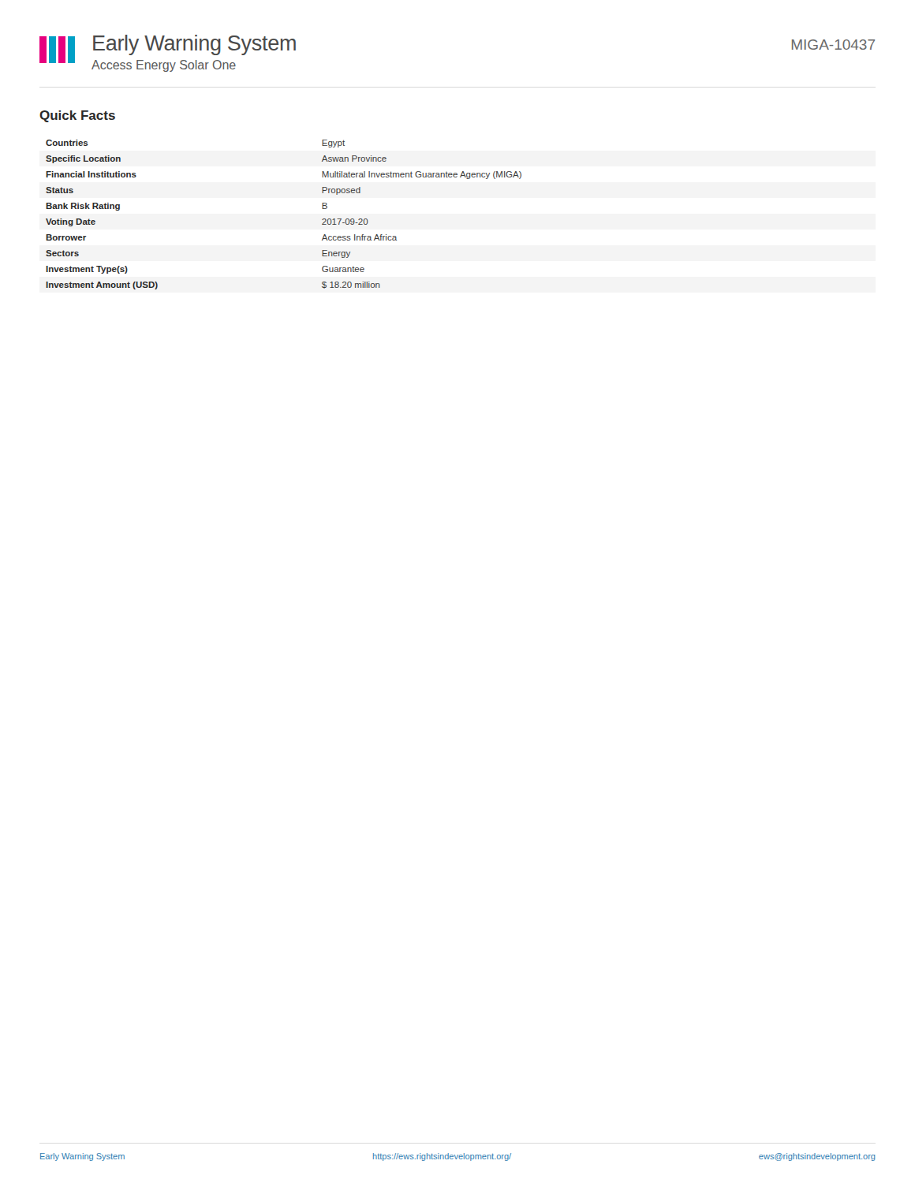Early Warning System
Access Energy Solar One
MIGA-10437
Quick Facts
| Countries | Egypt |
| Specific Location | Aswan Province |
| Financial Institutions | Multilateral Investment Guarantee Agency (MIGA) |
| Status | Proposed |
| Bank Risk Rating | B |
| Voting Date | 2017-09-20 |
| Borrower | Access Infra Africa |
| Sectors | Energy |
| Investment Type(s) | Guarantee |
| Investment Amount (USD) | $ 18.20 million |
Early Warning System
https://ews.rightsindevelopment.org/
ews@rightsindevelopment.org